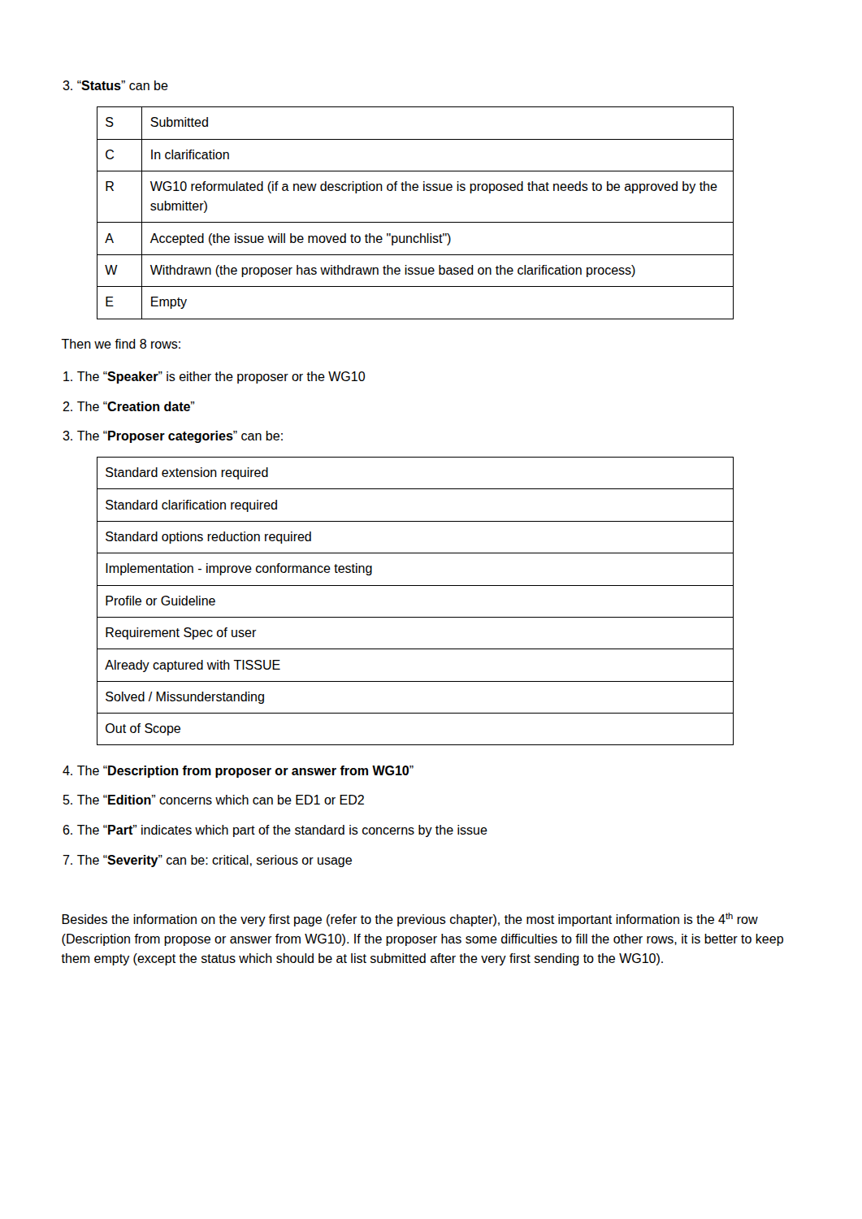“Status” can be
| S | Submitted |
| C | In clarification |
| R | WG10 reformulated (if a new description of the issue is proposed that needs to be approved by the submitter) |
| A | Accepted (the issue will be moved to the "punchlist") |
| W | Withdrawn (the proposer has withdrawn the issue based on the clarification process) |
| E | Empty |
Then we find 8 rows:
The “Speaker” is either the proposer or the WG10
The “Creation date”
The “Proposer categories” can be:
| Standard extension required |
| Standard clarification required |
| Standard options reduction required |
| Implementation - improve conformance testing |
| Profile or Guideline |
| Requirement Spec of user |
| Already captured with TISSUE |
| Solved / Missunderstanding |
| Out of Scope |
The “Description from proposer or answer from WG10”
The “Edition” concerns which can be ED1 or ED2
The “Part” indicates which part of the standard is concerns by the issue
The “Severity” can be: critical, serious or usage
Besides the information on the very first page (refer to the previous chapter), the most important information is the 4th row (Description from propose or answer from WG10). If the proposer has some difficulties to fill the other rows, it is better to keep them empty (except the status which should be at list submitted after the very first sending to the WG10).